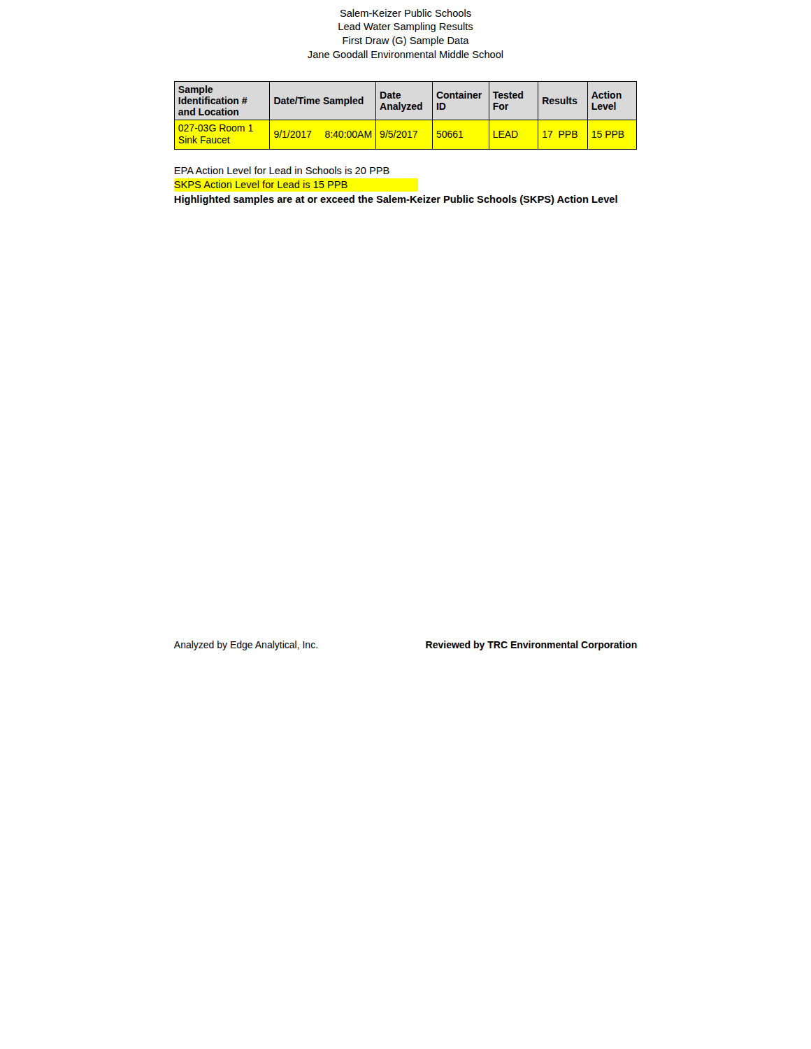Salem-Keizer Public Schools
Lead Water Sampling Results
First Draw (G) Sample Data
Jane Goodall Environmental Middle School
| Sample Identification # and Location | Date/Time Sampled | Date Analyzed | Container ID | Tested For | Results | Action Level |
| --- | --- | --- | --- | --- | --- | --- |
| 027-03G Room 1 Sink Faucet | 9/1/2017 8:40:00AM | 9/5/2017 | 50661 | LEAD | 17 PPB | 15 PPB |
EPA Action Level for Lead in Schools is 20 PPB
SKPS Action Level for Lead is 15 PPB
Highlighted samples are at or exceed the Salem-Keizer Public Schools (SKPS) Action Level
Analyzed by Edge Analytical, Inc.
Reviewed by TRC Environmental Corporation